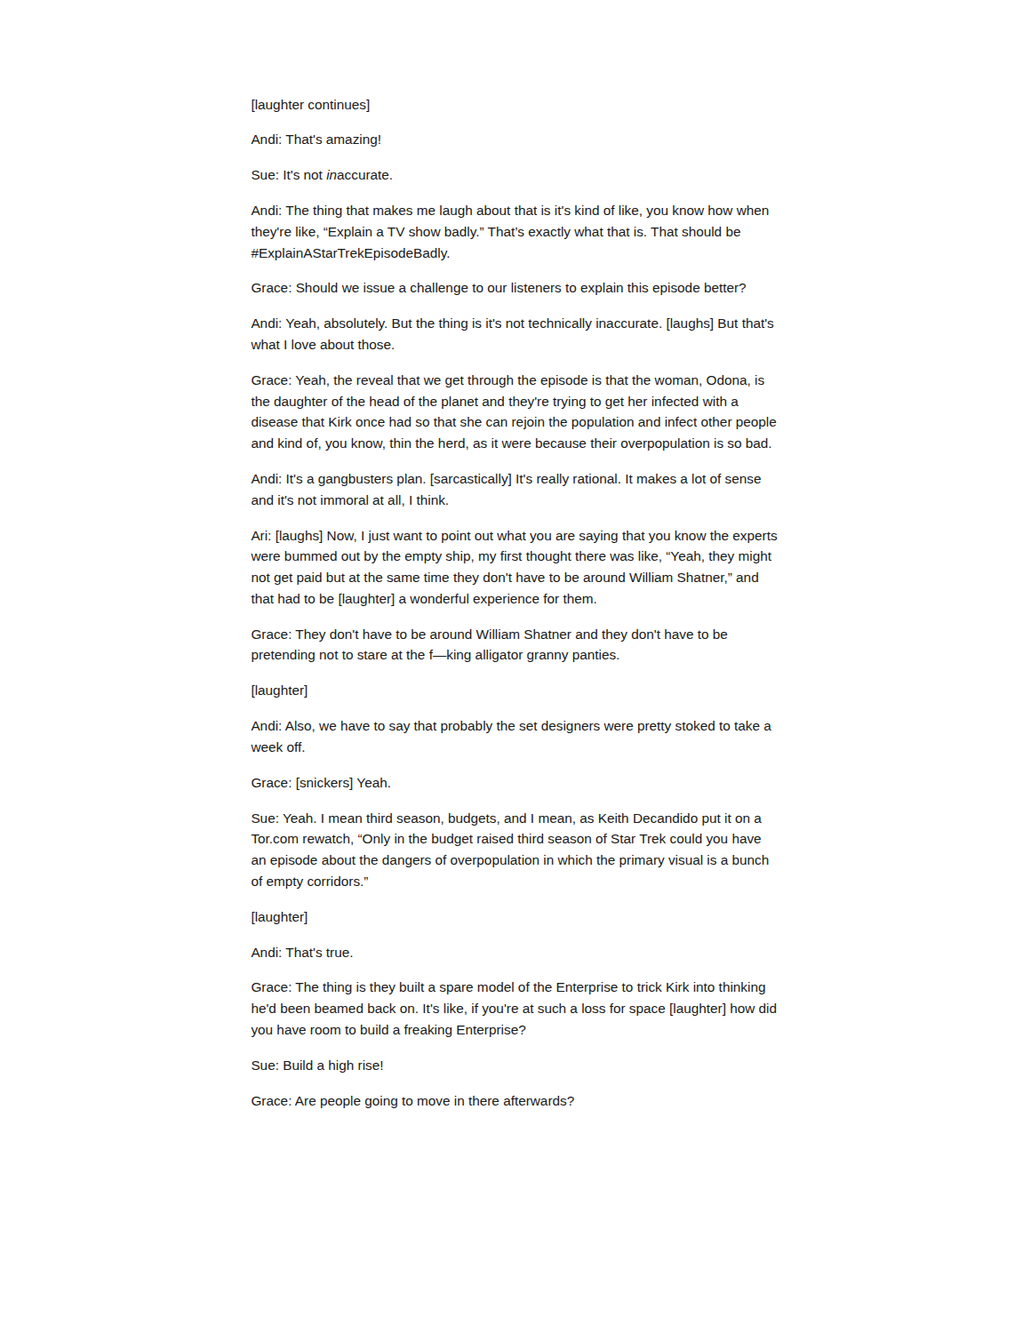[laughter continues]
Andi: That's amazing!
Sue: It's not inaccurate.
Andi: The thing that makes me laugh about that is it's kind of like, you know how when they're like, “Explain a TV show badly.” That’s exactly what that is. That should be #ExplainAStarTrekEpisodeBadly.
Grace: Should we issue a challenge to our listeners to explain this episode better?
Andi: Yeah, absolutely. But the thing is it's not technically inaccurate. [laughs] But that's what I love about those.
Grace: Yeah, the reveal that we get through the episode is that the woman, Odona, is the daughter of the head of the planet and they're trying to get her infected with a disease that Kirk once had so that she can rejoin the population and infect other people and kind of, you know, thin the herd, as it were because their overpopulation is so bad.
Andi: It's a gangbusters plan. [sarcastically] It's really rational. It makes a lot of sense and it's not immoral at all, I think.
Ari: [laughs] Now, I just want to point out what you are saying that you know the experts were bummed out by the empty ship, my first thought there was like, “Yeah, they might not get paid but at the same time they don't have to be around William Shatner,” and that had to be [laughter] a wonderful experience for them.
Grace: They don't have to be around William Shatner and they don't have to be pretending not to stare at the f—king alligator granny panties.
[laughter]
Andi: Also, we have to say that probably the set designers were pretty stoked to take a week off.
Grace: [snickers] Yeah.
Sue: Yeah. I mean third season, budgets, and I mean, as Keith Decandido put it on a Tor.com rewatch, “Only in the budget raised third season of Star Trek could you have an episode about the dangers of overpopulation in which the primary visual is a bunch of empty corridors.”
[laughter]
Andi: That's true.
Grace: The thing is they built a spare model of the Enterprise to trick Kirk into thinking he'd been beamed back on. It's like, if you're at such a loss for space [laughter] how did you have room to build a freaking Enterprise?
Sue: Build a high rise!
Grace: Are people going to move in there afterwards?